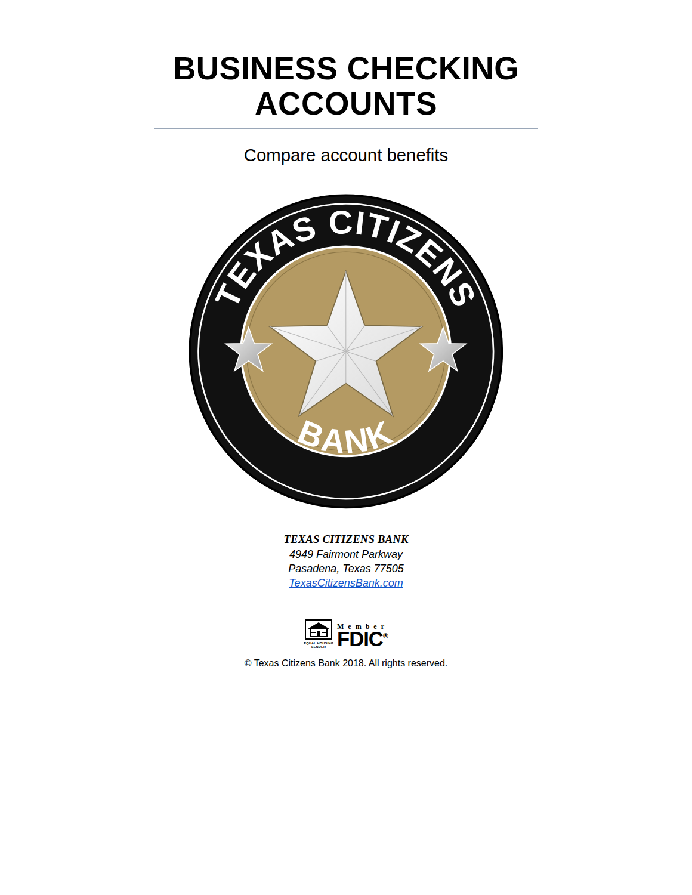BUSINESS CHECKING ACCOUNTS
Compare account benefits
TEXAS CITIZENS BANK
TEXAS CITIZENS BANK
4949 Fairmont Parkway
Pasadena, Texas 77505
TexasCitizensBank.com
EQUAL HOUSING
LENDER
M e m b e r
FDIC®
© Texas Citizens Bank 2018. All rights reserved.